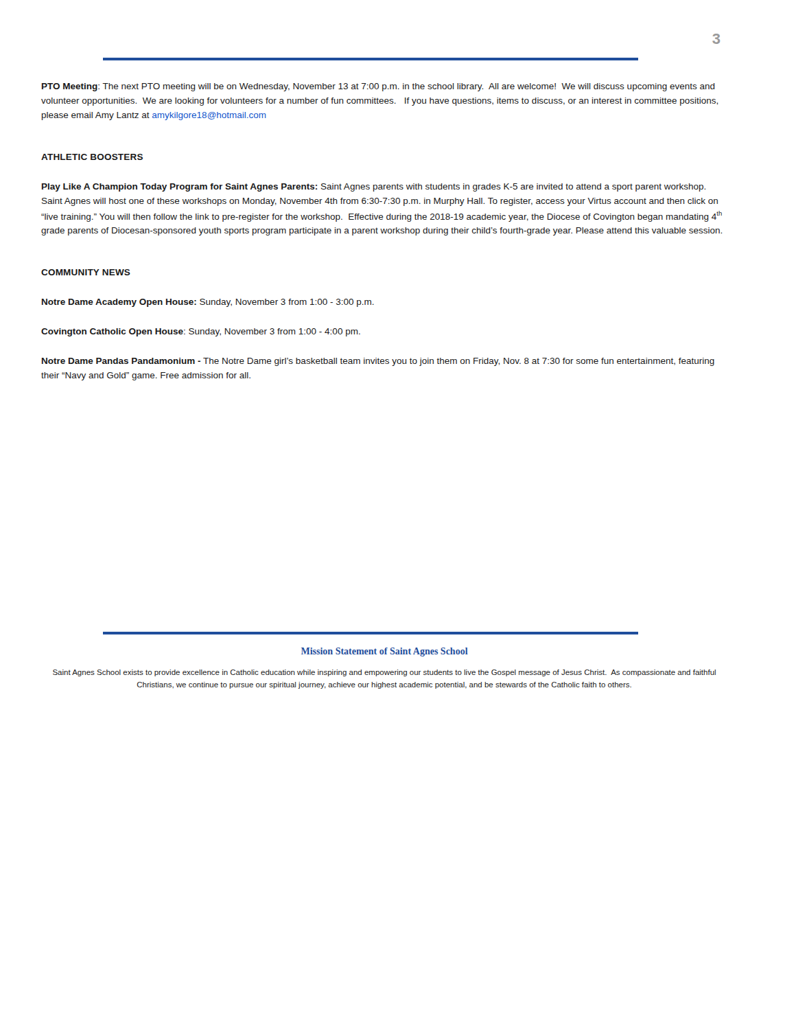3
PTO Meeting: The next PTO meeting will be on Wednesday, November 13 at 7:00 p.m. in the school library. All are welcome! We will discuss upcoming events and volunteer opportunities. We are looking for volunteers for a number of fun committees. If you have questions, items to discuss, or an interest in committee positions, please email Amy Lantz at amykilgore18@hotmail.com
ATHLETIC BOOSTERS
Play Like A Champion Today Program for Saint Agnes Parents: Saint Agnes parents with students in grades K-5 are invited to attend a sport parent workshop. Saint Agnes will host one of these workshops on Monday, November 4th from 6:30-7:30 p.m. in Murphy Hall. To register, access your Virtus account and then click on “live training.” You will then follow the link to pre-register for the workshop. Effective during the 2018-19 academic year, the Diocese of Covington began mandating 4th grade parents of Diocesan-sponsored youth sports program participate in a parent workshop during their child’s fourth-grade year. Please attend this valuable session.
COMMUNITY NEWS
Notre Dame Academy Open House: Sunday, November 3 from 1:00 - 3:00 p.m.
Covington Catholic Open House: Sunday, November 3 from 1:00 - 4:00 pm.
Notre Dame Pandas Pandamonium - The Notre Dame girl’s basketball team invites you to join them on Friday, Nov. 8 at 7:30 for some fun entertainment, featuring their “Navy and Gold” game. Free admission for all.
Mission Statement of Saint Agnes School
Saint Agnes School exists to provide excellence in Catholic education while inspiring and empowering our students to live the Gospel message of Jesus Christ. As compassionate and faithful Christians, we continue to pursue our spiritual journey, achieve our highest academic potential, and be stewards of the Catholic faith to others.